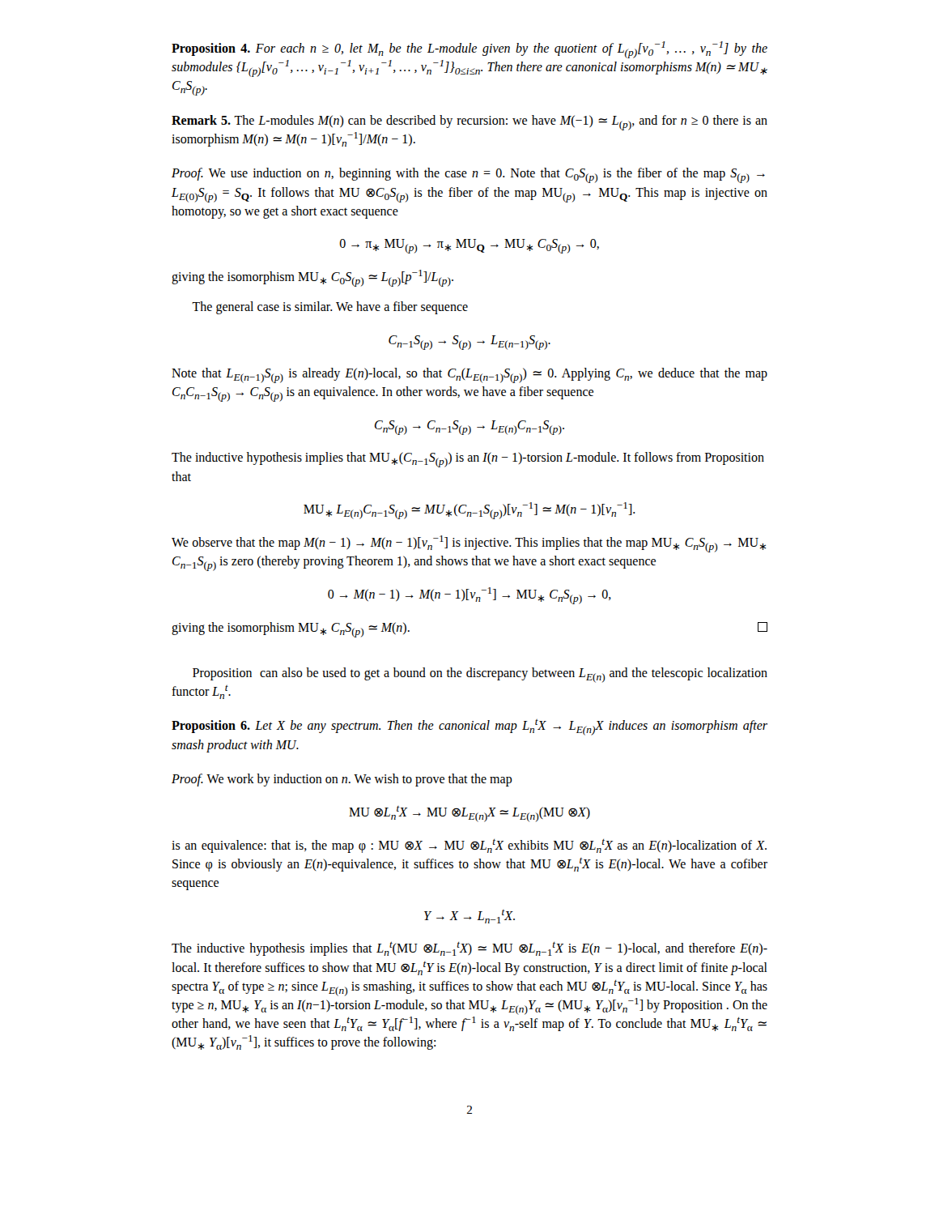Proposition 4. For each n ≥ 0, let Mn be the L-module given by the quotient of L(p)[v0−1, … , vn−1] by the submodules {L(p)[v0−1, … , vi−1−1, vi+1−1, … , vn−1]}0≤i≤n. Then there are canonical isomorphisms M(n) ≃ MU∗ CnS(p).
Remark 5. The L-modules M(n) can be described by recursion: we have M(−1) ≃ L(p), and for n ≥ 0 there is an isomorphism M(n) ≃ M(n − 1)[vn−1]/M(n − 1).
Proof. We use induction on n, beginning with the case n = 0. Note that C0S(p) is the fiber of the map S(p) → LE(0)S(p) = SQ. It follows that MU ⊗C0S(p) is the fiber of the map MU(p) → MUQ. This map is injective on homotopy, so we get a short exact sequence
0 → π∗ MU(p) → π∗ MUQ → MU∗ C0S(p) → 0,
giving the isomorphism MU∗ C0S(p) ≃ L(p)[p−1]/L(p).
The general case is similar. We have a fiber sequence
Cn−1S(p) → S(p) → LE(n−1)S(p).
Note that LE(n−1)S(p) is already E(n)-local, so that Cn(LE(n−1)S(p)) ≃ 0. Applying Cn, we deduce that the map CnCn−1S(p) → CnS(p) is an equivalence. In other words, we have a fiber sequence
CnS(p) → Cn−1S(p) → LE(n)Cn−1S(p).
The inductive hypothesis implies that MU∗(Cn−1S(p)) is an I(n − 1)-torsion L-module. It follows from Proposition that
MU∗ LE(n)Cn−1S(p) ≃ MU∗(Cn−1S(p))[vn−1] ≃ M(n − 1)[vn−1].
We observe that the map M(n − 1) → M(n − 1)[vn−1] is injective. This implies that the map MU∗ CnS(p) → MU∗ Cn−1S(p) is zero (thereby proving Theorem 1), and shows that we have a short exact sequence
0 → M(n − 1) → M(n − 1)[vn−1] → MU∗ CnS(p) → 0,
giving the isomorphism MU∗ CnS(p) ≃ M(n).
Proposition can also be used to get a bound on the discrepancy between LE(n) and the telescopic localization functor Lnt.
Proposition 6. Let X be any spectrum. Then the canonical map LntX → LE(n)X induces an isomorphism after smash product with MU.
Proof. We work by induction on n. We wish to prove that the map
MU ⊗LntX → MU ⊗LE(n)X ≃ LE(n)(MU ⊗X)
is an equivalence: that is, the map φ : MU ⊗X → MU ⊗LntX exhibits MU ⊗LntX as an E(n)-localization of X. Since φ is obviously an E(n)-equivalence, it suffices to show that MU ⊗LntX is E(n)-local. We have a cofiber sequence
Y → X → Ln−1tX.
The inductive hypothesis implies that Lnt(MU ⊗Ln−1tX) ≃ MU ⊗Ln−1tX is E(n − 1)-local, and therefore E(n)-local. It therefore suffices to show that MU ⊗LntY is E(n)-local By construction, Y is a direct limit of finite p-local spectra Yα of type ≥ n; since LE(n) is smashing, it suffices to show that each MU ⊗LntYα is MU-local. Since Yα has type ≥ n, MU∗ Yα is an I(n−1)-torsion L-module, so that MU∗ LE(n)Yα ≃ (MU∗ Yα)[vn−1] by Proposition . On the other hand, we have seen that LntYα ≃ Yα[f−1], where f−1 is a vn-self map of Y. To conclude that MU∗ LntYα ≃ (MU∗ Yα)[vn−1], it suffices to prove the following:
2